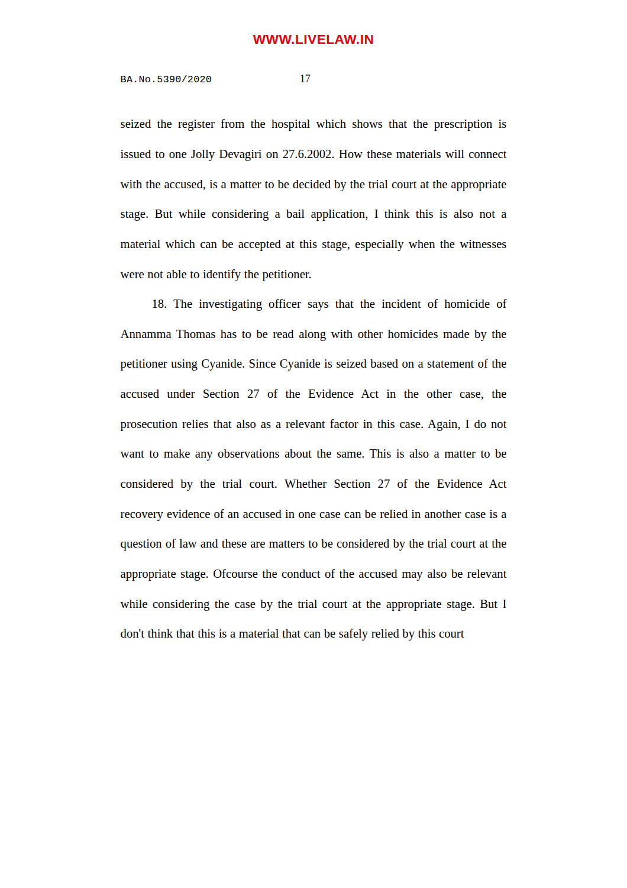WWW.LIVELAW.IN
BA.No.5390/2020 17
seized the register from the hospital which shows that the prescription is issued to one Jolly Devagiri on 27.6.2002. How these materials will connect with the accused, is a matter to be decided by the trial court at the appropriate stage. But while considering a bail application, I think this is also not a material which can be accepted at this stage, especially when the witnesses were not able to identify the petitioner.
18. The investigating officer says that the incident of homicide of Annamma Thomas has to be read along with other homicides made by the petitioner using Cyanide. Since Cyanide is seized based on a statement of the accused under Section 27 of the Evidence Act in the other case, the prosecution relies that also as a relevant factor in this case. Again, I do not want to make any observations about the same. This is also a matter to be considered by the trial court. Whether Section 27 of the Evidence Act recovery evidence of an accused in one case can be relied in another case is a question of law and these are matters to be considered by the trial court at the appropriate stage. Ofcourse the conduct of the accused may also be relevant while considering the case by the trial court at the appropriate stage. But I don't think that this is a material that can be safely relied by this court